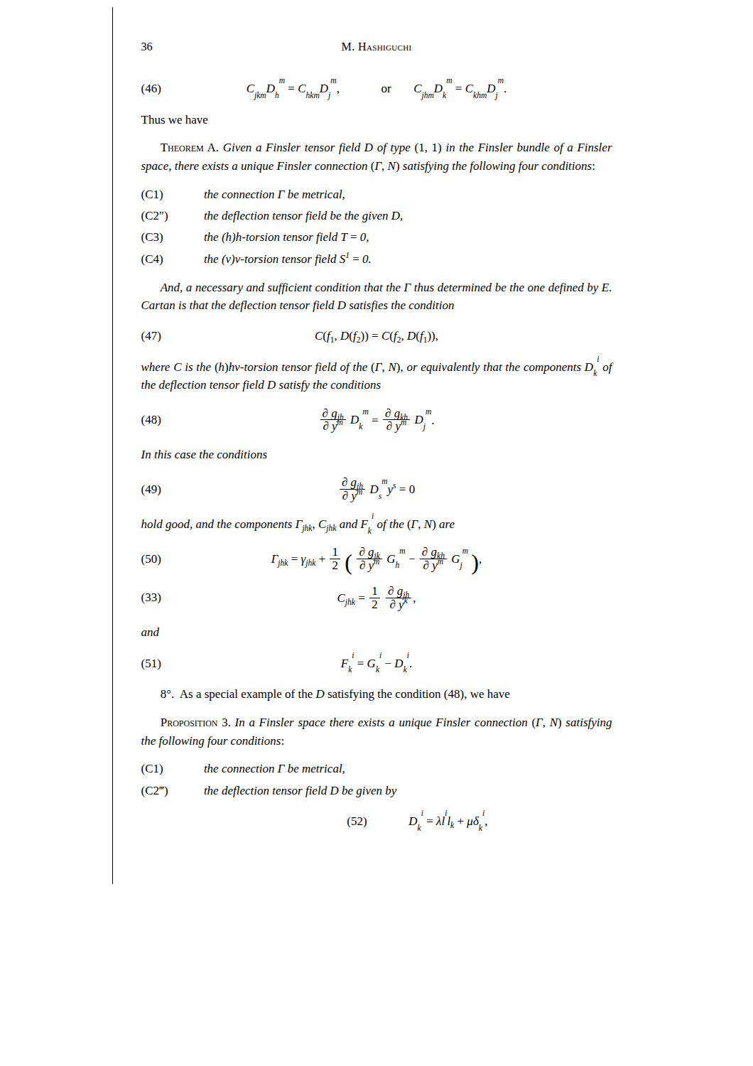36
M. Hashiguchi
(46)
CjkmDhm = ChkmDjm, or CjhmDkm = CkhmDjm.
Thus we have
Theorem A. Given a Finsler tensor field D of type (1, 1) in the Finsler bundle of a Finsler space, there exists a unique Finsler connection (Γ, N) satisfying the following four conditions:
(C1)
the connection Γ be metrical,
(C2″)
the deflection tensor field be the given D,
(C3)
the (h)h-torsion tensor field T = 0,
(C4)
the (v)v-torsion tensor field S1 = 0.
And, a necessary and sufficient condition that the Γ thus determined be the one defined by E. Cartan is that the deflection tensor field D satisfies the condition
(47)
C(f1, D(f2)) = C(f2, D(f1)),
where C is the (h)hv-torsion tensor field of the (Γ, N), or equivalently that the components Dki of the deflection tensor field D satisfy the conditions
(48)
∂ gjh∂ ym Dkm = ∂ gkh∂ ym Djm.
In this case the conditions
(49)
∂ gjh∂ ym Dsm ys = 0
hold good, and the components Γjhk, Cjhk and Fki of the (Γ, N) are
(50)
Γjhk = γjhk + 12 ( ∂ gjk∂ ym Ghm − ∂ gkh∂ ym Gjm ),
(33)
Cjhk = 12 ∂ gjh∂ yk,
and
(51)
Fki = Gki − Dki.
8°. As a special example of the D satisfying the condition (48), we have
Proposition 3. In a Finsler space there exists a unique Finsler connection (Γ, N) satisfying the following four conditions:
(C1)
the connection Γ be metrical,
(C2‴)
the deflection tensor field D be given by
(52) Dki = λli lk + μδki,